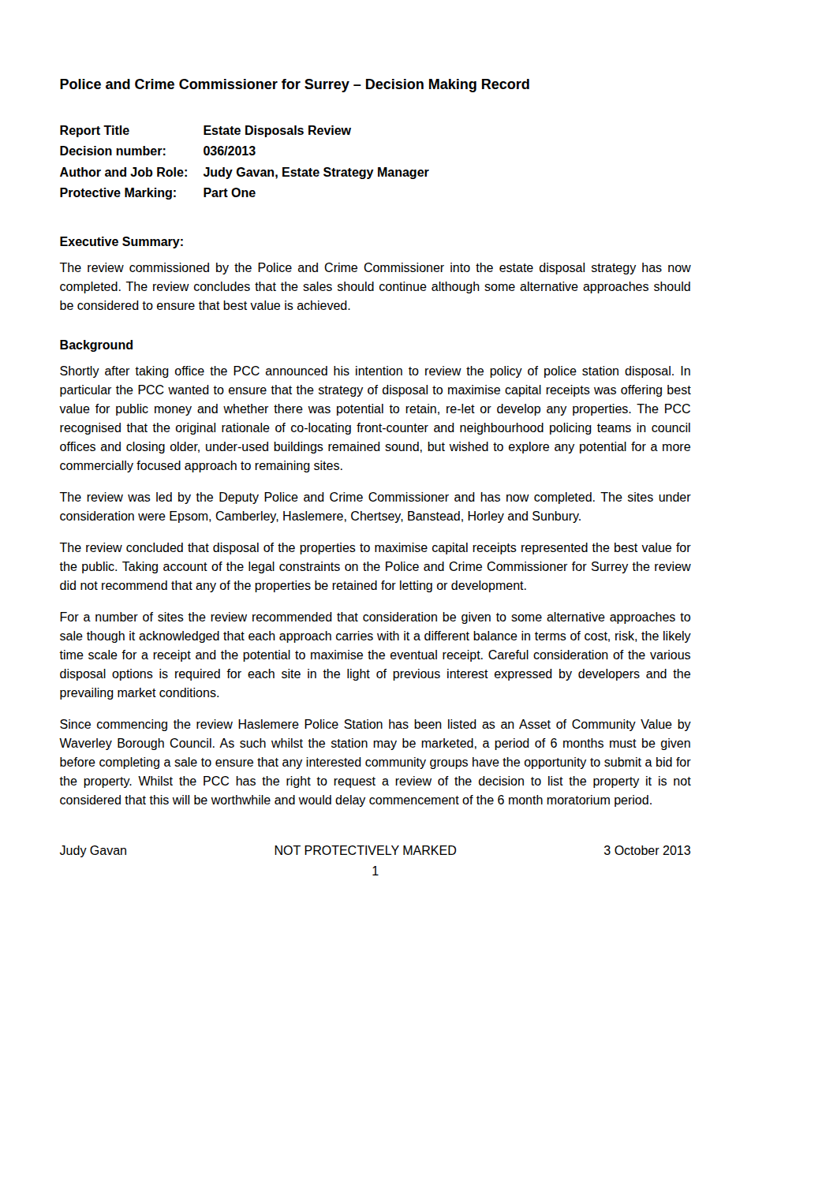Police and Crime Commissioner for Surrey – Decision Making Record
| Report Title | Estate Disposals Review |
| Decision number: | 036/2013 |
| Author and Job Role: | Judy Gavan, Estate Strategy Manager |
| Protective Marking: | Part One |
Executive Summary:
The review commissioned by the Police and Crime Commissioner into the estate disposal strategy has now completed. The review concludes that the sales should continue although some alternative approaches should be considered to ensure that best value is achieved.
Background
Shortly after taking office the PCC announced his intention to review the policy of police station disposal. In particular the PCC wanted to ensure that the strategy of disposal to maximise capital receipts was offering best value for public money and whether there was potential to retain, re-let or develop any properties. The PCC recognised that the original rationale of co-locating front-counter and neighbourhood policing teams in council offices and closing older, under-used buildings remained sound, but wished to explore any potential for a more commercially focused approach to remaining sites.
The review was led by the Deputy Police and Crime Commissioner and has now completed. The sites under consideration were Epsom, Camberley, Haslemere, Chertsey, Banstead, Horley and Sunbury.
The review concluded that disposal of the properties to maximise capital receipts represented the best value for the public. Taking account of the legal constraints on the Police and Crime Commissioner for Surrey the review did not recommend that any of the properties be retained for letting or development.
For a number of sites the review recommended that consideration be given to some alternative approaches to sale though it acknowledged that each approach carries with it a different balance in terms of cost, risk, the likely time scale for a receipt and the potential to maximise the eventual receipt. Careful consideration of the various disposal options is required for each site in the light of previous interest expressed by developers and the prevailing market conditions.
Since commencing the review Haslemere Police Station has been listed as an Asset of Community Value by Waverley Borough Council. As such whilst the station may be marketed, a period of 6 months must be given before completing a sale to ensure that any interested community groups have the opportunity to submit a bid for the property. Whilst the PCC has the right to request a review of the decision to list the property it is not considered that this will be worthwhile and would delay commencement of the 6 month moratorium period.
Judy Gavan NOT PROTECTIVELY MARKED 3 October 2013
1